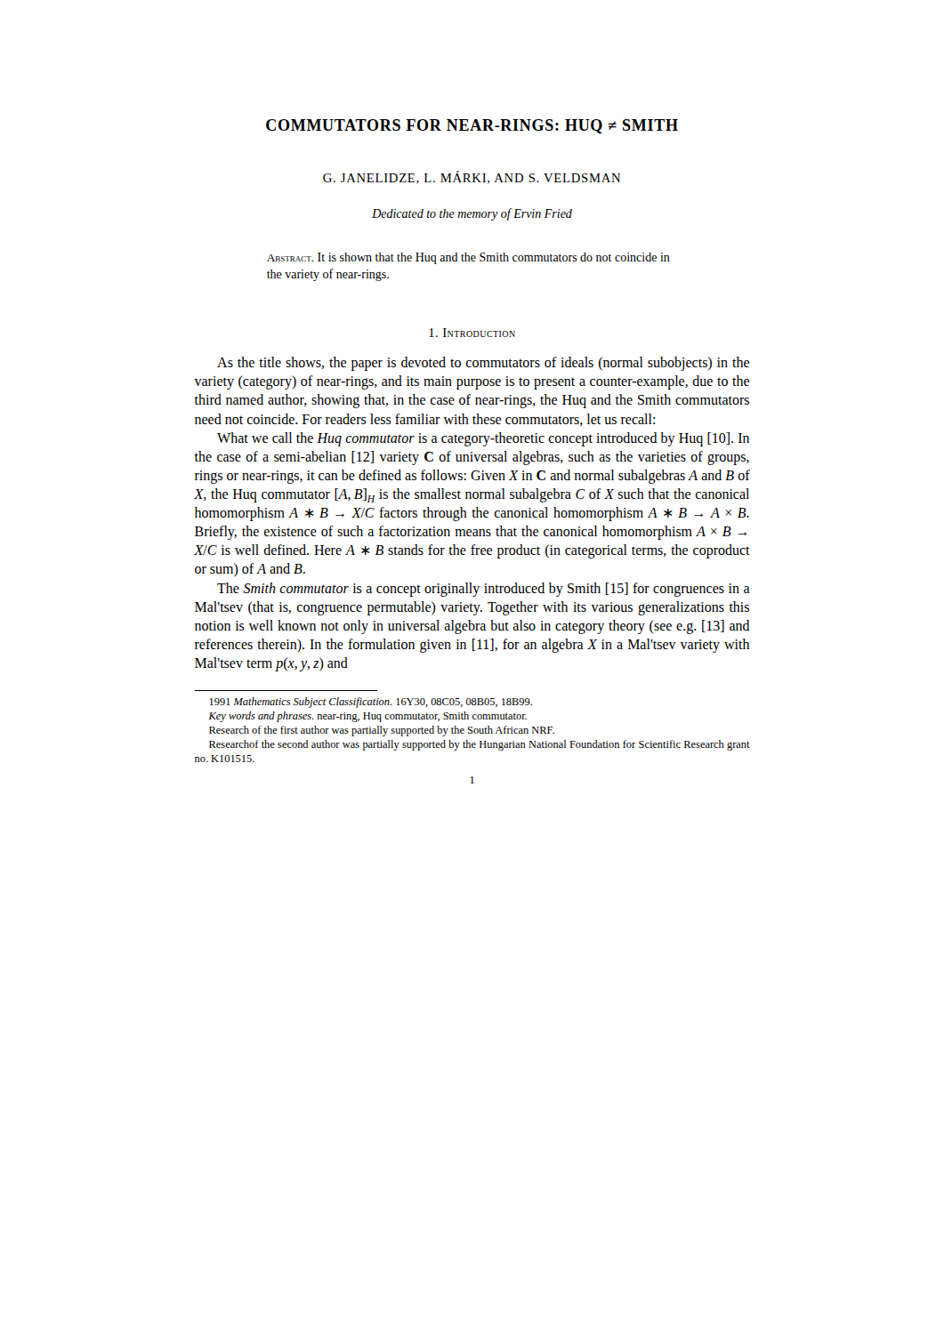COMMUTATORS FOR NEAR-RINGS: HUQ ≠ SMITH
G. JANELIDZE, L. MÁRKI, AND S. VELDSMAN
Dedicated to the memory of Ervin Fried
Abstract. It is shown that the Huq and the Smith commutators do not coincide in the variety of near-rings.
1. Introduction
As the title shows, the paper is devoted to commutators of ideals (normal subobjects) in the variety (category) of near-rings, and its main purpose is to present a counter-example, due to the third named author, showing that, in the case of near-rings, the Huq and the Smith commutators need not coincide. For readers less familiar with these commutators, let us recall:
What we call the Huq commutator is a category-theoretic concept introduced by Huq [10]. In the case of a semi-abelian [12] variety C of universal algebras, such as the varieties of groups, rings or near-rings, it can be defined as follows: Given X in C and normal subalgebras A and B of X, the Huq commutator [A, B]H is the smallest normal subalgebra C of X such that the canonical homomorphism A ∗ B → X/C factors through the canonical homomorphism A ∗ B → A × B. Briefly, the existence of such a factorization means that the canonical homomorphism A × B → X/C is well defined. Here A ∗ B stands for the free product (in categorical terms, the coproduct or sum) of A and B.
The Smith commutator is a concept originally introduced by Smith [15] for congruences in a Mal'tsev (that is, congruence permutable) variety. Together with its various generalizations this notion is well known not only in universal algebra but also in category theory (see e.g. [13] and references therein). In the formulation given in [11], for an algebra X in a Mal'tsev variety with Mal'tsev term p(x, y, z) and
1991 Mathematics Subject Classification. 16Y30, 08C05, 08B05, 18B99.
Key words and phrases. near-ring, Huq commutator, Smith commutator.
Research of the first author was partially supported by the South African NRF.
Researchof the second author was partially supported by the Hungarian National Foundation for Scientific Research grant no. K101515.
1